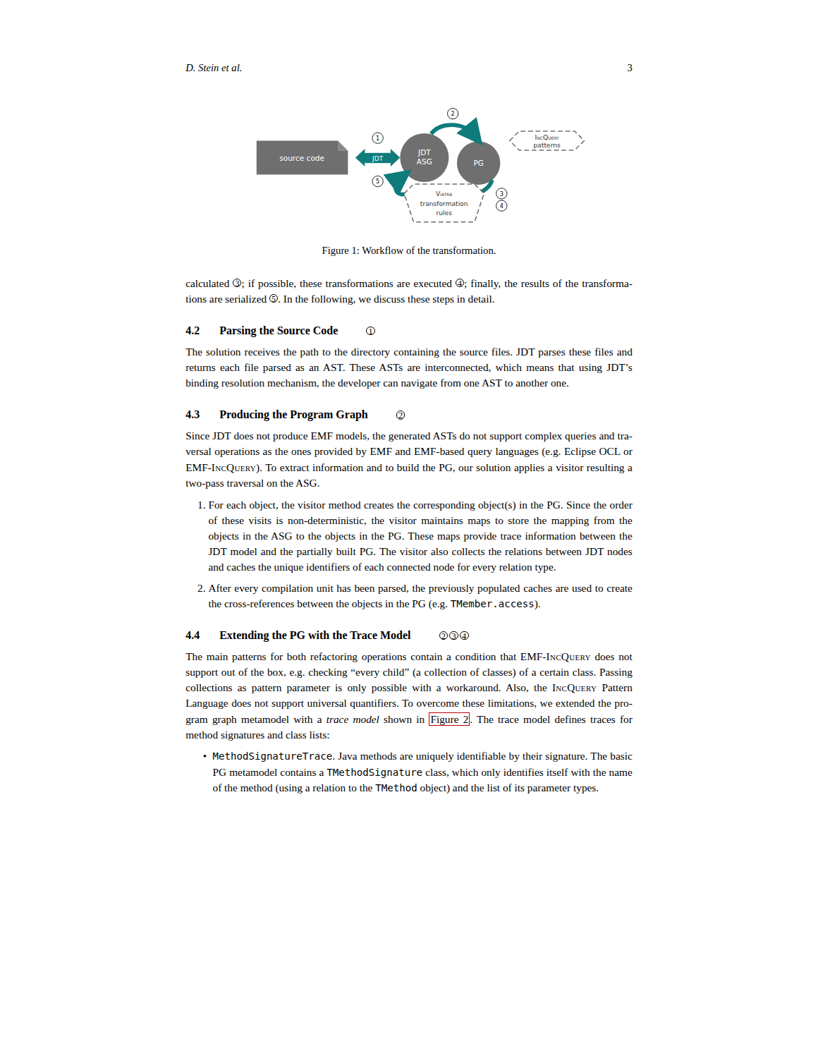D. Stein et al. 3
source code JDT 1 5 JDT ASG PG 2 IncQuery patterns 3 4 Viatra transformation rules
Figure 1: Workflow of the transformation.
calculated 3; if possible, these transformations are executed 4; finally, the results of the transformations are serialized 5. In the following, we discuss these steps in detail.
4.2 Parsing the Source Code 1
The solution receives the path to the directory containing the source files. JDT parses these files and returns each file parsed as an AST. These ASTs are interconnected, which means that using JDT’s binding resolution mechanism, the developer can navigate from one AST to another one.
4.3 Producing the Program Graph 2
Since JDT does not produce EMF models, the generated ASTs do not support complex queries and traversal operations as the ones provided by EMF and EMF-based query languages (e.g. Eclipse OCL or EMF-IncQuery). To extract information and to build the PG, our solution applies a visitor resulting a two-pass traversal on the ASG.
For each object, the visitor method creates the corresponding object(s) in the PG. Since the order of these visits is non-deterministic, the visitor maintains maps to store the mapping from the objects in the ASG to the objects in the PG. These maps provide trace information between the JDT model and the partially built PG. The visitor also collects the relations between JDT nodes and caches the unique identifiers of each connected node for every relation type.
After every compilation unit has been parsed, the previously populated caches are used to create the cross-references between the objects in the PG (e.g. TMember.access).
4.4 Extending the PG with the Trace Model 234
The main patterns for both refactoring operations contain a condition that EMF-IncQuery does not support out of the box, e.g. checking “every child” (a collection of classes) of a certain class. Passing collections as pattern parameter is only possible with a workaround. Also, the IncQuery Pattern Language does not support universal quantifiers. To overcome these limitations, we extended the program graph metamodel with a trace model shown in Figure 2. The trace model defines traces for method signatures and class lists:
MethodSignatureTrace. Java methods are uniquely identifiable by their signature. The basic PG metamodel contains a TMethodSignature class, which only identifies itself with the name of the method (using a relation to the TMethod object) and the list of its parameter types.